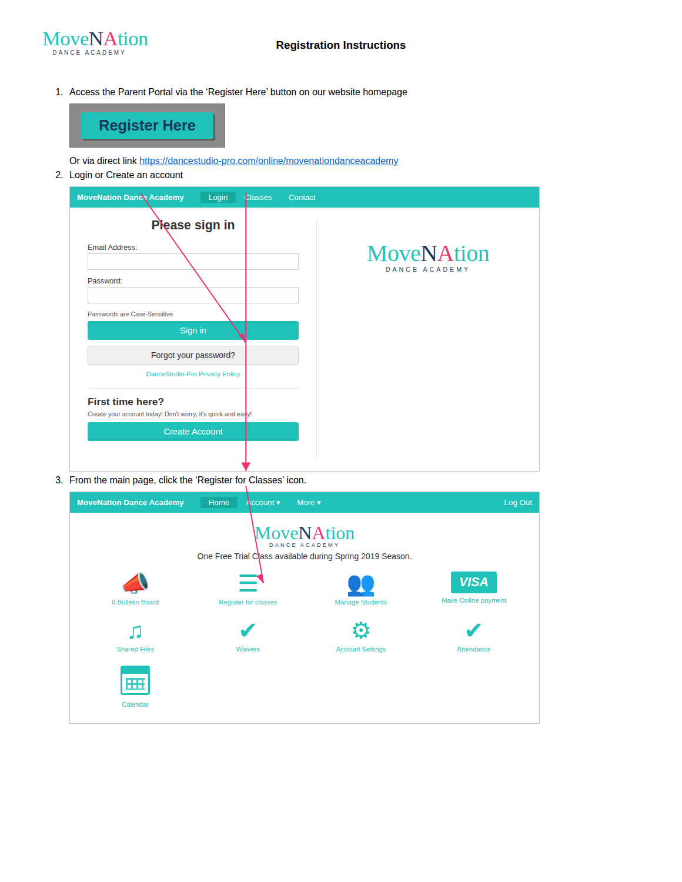MoveNAtion
DANCE ACADEMY
Registration Instructions
Access the Parent Portal via the ‘Register Here’ button on our website homepage
Register Here
Or via direct link https://dancestudio-pro.com/online/movenationdanceacademy
Login or Create an account
MoveNation Dance Academy Login Classes Contact
Please sign in
Email Address:
Password:
Passwords are Case-Sensitive
Sign in
Forgot your password?
DanceStudio-Pro Privacy Policy
First time here?
Create your account today! Don't worry, it's quick and easy!
Create Account
MoveNAtion
DANCE ACADEMY
From the main page, click the ‘Register for Classes’ icon.
MoveNation Dance Academy Home Account ▾ More ▾ Log Out
MoveNAtion
DANCE ACADEMY
One Free Trial Class available during Spring 2019 Season.
📣
0 Bulletin Board
☰
Register for classes
👥
Manage Students
VISA
Make Online payment
♫
Shared Files
✔
Waivers
⚙
Account Settings
✔
Attendance
Calendar